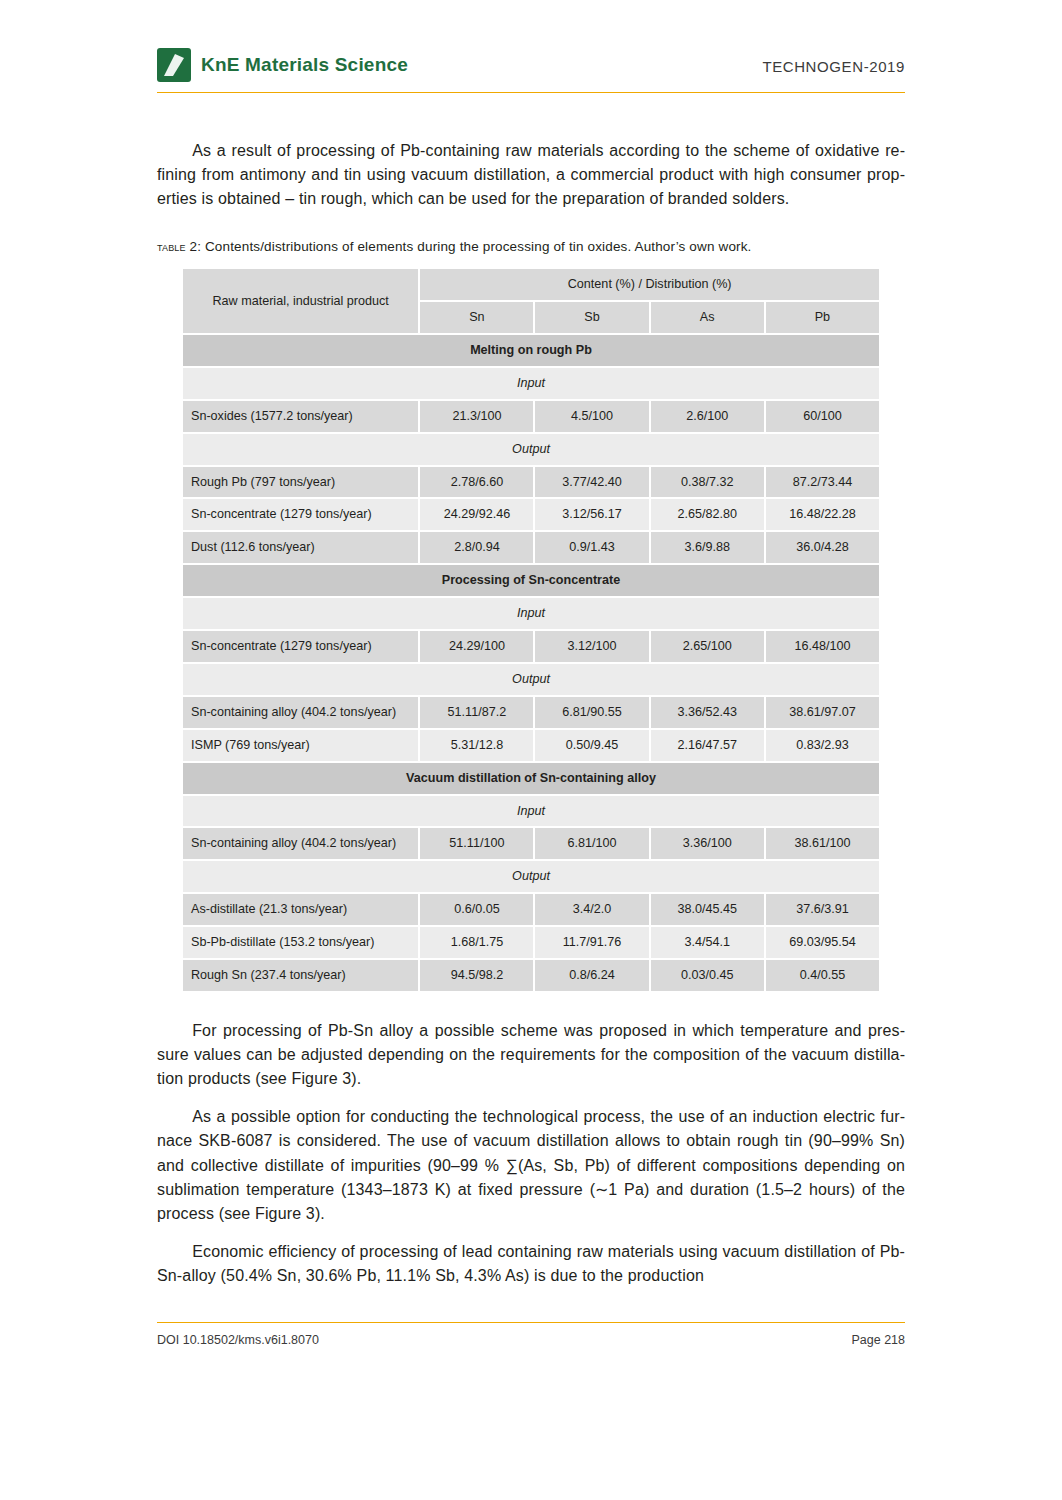KnE Materials Science
TECHNOGEN-2019
As a result of processing of Pb-containing raw materials according to the scheme of oxidative refining from antimony and tin using vacuum distillation, a commercial product with high consumer properties is obtained – tin rough, which can be used for the preparation of branded solders.
Table 2: Contents/distributions of elements during the processing of tin oxides. Author’s own work.
| Raw material, industrial product | Content (%) / Distribution (%) |
| --- | --- |
| Sn | Sb | As | Pb |
| Melting on rough Pb |
| Input |
| Sn-oxides (1577.2 tons/year) | 21.3/100 | 4.5/100 | 2.6/100 | 60/100 |
| Output |
| Rough Pb (797 tons/year) | 2.78/6.60 | 3.77/42.40 | 0.38/7.32 | 87.2/73.44 |
| Sn-concentrate (1279 tons/year) | 24.29/92.46 | 3.12/56.17 | 2.65/82.80 | 16.48/22.28 |
| Dust (112.6 tons/year) | 2.8/0.94 | 0.9/1.43 | 3.6/9.88 | 36.0/4.28 |
| Processing of Sn-concentrate |
| Input |
| Sn-concentrate (1279 tons/year) | 24.29/100 | 3.12/100 | 2.65/100 | 16.48/100 |
| Output |
| Sn-containing alloy (404.2 tons/year) | 51.11/87.2 | 6.81/90.55 | 3.36/52.43 | 38.61/97.07 |
| ISMP (769 tons/year) | 5.31/12.8 | 0.50/9.45 | 2.16/47.57 | 0.83/2.93 |
| Vacuum distillation of Sn-containing alloy |
| Input |
| Sn-containing alloy (404.2 tons/year) | 51.11/100 | 6.81/100 | 3.36/100 | 38.61/100 |
| Output |
| As-distillate (21.3 tons/year) | 0.6/0.05 | 3.4/2.0 | 38.0/45.45 | 37.6/3.91 |
| Sb-Pb-distillate (153.2 tons/year) | 1.68/1.75 | 11.7/91.76 | 3.4/54.1 | 69.03/95.54 |
| Rough Sn (237.4 tons/year) | 94.5/98.2 | 0.8/6.24 | 0.03/0.45 | 0.4/0.55 |
For processing of Pb-Sn alloy a possible scheme was proposed in which temperature and pressure values can be adjusted depending on the requirements for the composition of the vacuum distillation products (see Figure 3).
As a possible option for conducting the technological process, the use of an induction electric furnace SKB-6087 is considered. The use of vacuum distillation allows to obtain rough tin (90–99% Sn) and collective distillate of impurities (90–99 % ∑(As, Sb, Pb) of different compositions depending on sublimation temperature (1343–1873 K) at fixed pressure (∼1 Pa) and duration (1.5–2 hours) of the process (see Figure 3).
Economic efficiency of processing of lead containing raw materials using vacuum distillation of Pb-Sn-alloy (50.4% Sn, 30.6% Pb, 11.1% Sb, 4.3% As) is due to the production
DOI 10.18502/kms.v6i1.8070
Page 218